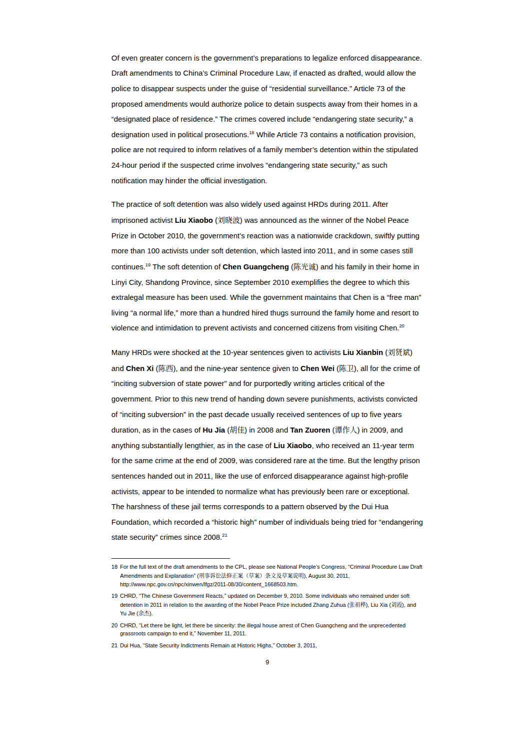Of even greater concern is the government’s preparations to legalize enforced disappearance. Draft amendments to China’s Criminal Procedure Law, if enacted as drafted, would allow the police to disappear suspects under the guise of “residential surveillance.” Article 73 of the proposed amendments would authorize police to detain suspects away from their homes in a “designated place of residence.” The crimes covered include “endangering state security,” a designation used in political prosecutions.18 While Article 73 contains a notification provision, police are not required to inform relatives of a family member’s detention within the stipulated 24-hour period if the suspected crime involves “endangering state security,” as such notification may hinder the official investigation.
The practice of soft detention was also widely used against HRDs during 2011. After imprisoned activist Liu Xiaobo (刘晓波) was announced as the winner of the Nobel Peace Prize in October 2010, the government’s reaction was a nationwide crackdown, swiftly putting more than 100 activists under soft detention, which lasted into 2011, and in some cases still continues.19 The soft detention of Chen Guangcheng (陈光诚) and his family in their home in Linyi City, Shandong Province, since September 2010 exemplifies the degree to which this extralegal measure has been used. While the government maintains that Chen is a “free man” living “a normal life,” more than a hundred hired thugs surround the family home and resort to violence and intimidation to prevent activists and concerned citizens from visiting Chen.20
Many HRDs were shocked at the 10-year sentences given to activists Liu Xianbin (刘贤斌) and Chen Xi (陈西), and the nine-year sentence given to Chen Wei (陈卫), all for the crime of “inciting subversion of state power” and for purportedly writing articles critical of the government. Prior to this new trend of handing down severe punishments, activists convicted of “inciting subversion” in the past decade usually received sentences of up to five years duration, as in the cases of Hu Jia (胡佳) in 2008 and Tan Zuoren (谭作人) in 2009, and anything substantially lengthier, as in the case of Liu Xiaobo, who received an 11-year term for the same crime at the end of 2009, was considered rare at the time. But the lengthy prison sentences handed out in 2011, like the use of enforced disappearance against high-profile activists, appear to be intended to normalize what has previously been rare or exceptional. The harshness of these jail terms corresponds to a pattern observed by the Dui Hua Foundation, which recorded a “historic high” number of individuals being tried for “endangering state security” crimes since 2008.21
18
For the full text of the draft amendments to the CPL, please see National People’s Congress, “Criminal Procedure Law Draft Amendments and Explanation” (刑事诉讼法修正案（草案）条文及草案说明), August 30, 2011, http://www.npc.gov.cn/npc/xinwen/lfgz/2011-08/30/content_1668503.htm.
19
CHRD, “The Chinese Government Reacts,” updated on December 9, 2010. Some individuals who remained under soft detention in 2011 in relation to the awarding of the Nobel Peace Prize included Zhang Zuhua (张祖桦), Liu Xia (刘霞), and Yu Jie (余杰).
20
CHRD, “Let there be light, let there be sincerity: the illegal house arrest of Chen Guangcheng and the unprecedented grassroots campaign to end it,” November 11, 2011.
21
Dui Hua, “State Security Indictments Remain at Historic Highs,” October 3, 2011,
9